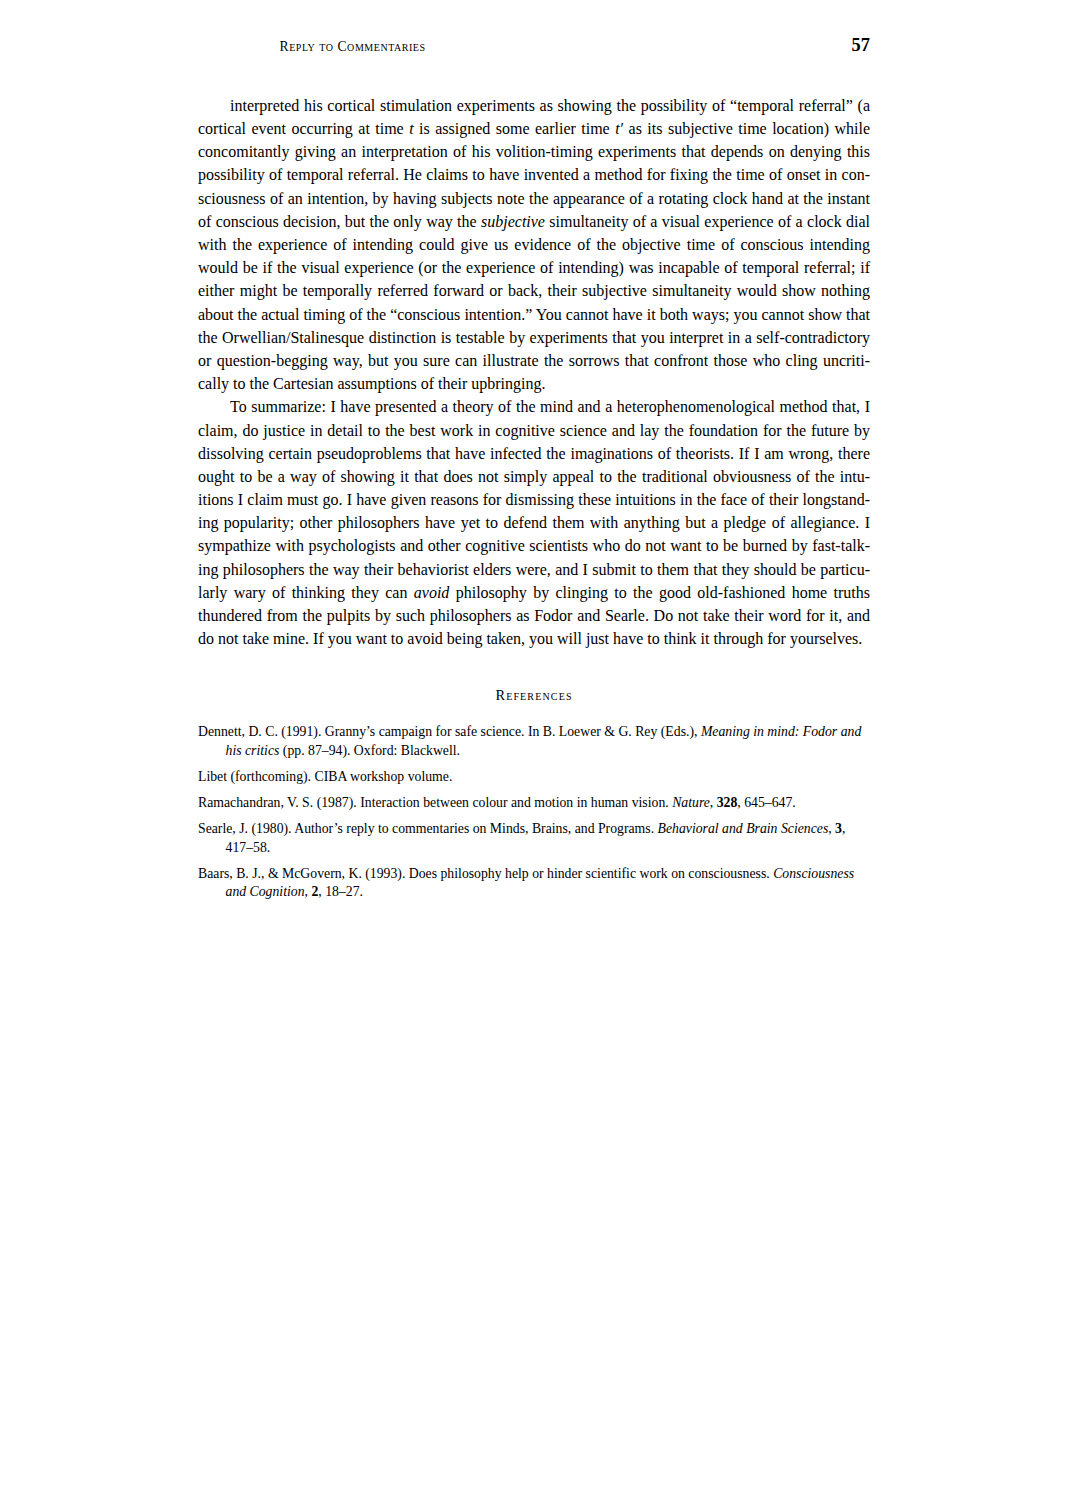Reply to Commentaries 57
interpreted his cortical stimulation experiments as showing the possibility of “temporal referral” (a cortical event occurring at time t is assigned some earlier time t′ as its subjective time location) while concomitantly giving an interpretation of his volition-timing experiments that depends on denying this possibility of temporal referral. He claims to have invented a method for fixing the time of onset in consciousness of an intention, by having subjects note the appearance of a rotating clock hand at the instant of conscious decision, but the only way the subjective simultaneity of a visual experience of a clock dial with the experience of intending could give us evidence of the objective time of conscious intending would be if the visual experience (or the experience of intending) was incapable of temporal referral; if either might be temporally referred forward or back, their subjective simultaneity would show nothing about the actual timing of the “conscious intention.” You cannot have it both ways; you cannot show that the Orwellian/Stalinesque distinction is testable by experiments that you interpret in a self-contradictory or question-begging way, but you sure can illustrate the sorrows that confront those who cling uncritically to the Cartesian assumptions of their upbringing.
To summarize: I have presented a theory of the mind and a heterophenomenological method that, I claim, do justice in detail to the best work in cognitive science and lay the foundation for the future by dissolving certain pseudoproblems that have infected the imaginations of theorists. If I am wrong, there ought to be a way of showing it that does not simply appeal to the traditional obviousness of the intuitions I claim must go. I have given reasons for dismissing these intuitions in the face of their longstanding popularity; other philosophers have yet to defend them with anything but a pledge of allegiance. I sympathize with psychologists and other cognitive scientists who do not want to be burned by fast-talking philosophers the way their behaviorist elders were, and I submit to them that they should be particularly wary of thinking they can avoid philosophy by clinging to the good old-fashioned home truths thundered from the pulpits by such philosophers as Fodor and Searle. Do not take their word for it, and do not take mine. If you want to avoid being taken, you will just have to think it through for yourselves.
References
Dennett, D. C. (1991). Granny’s campaign for safe science. In B. Loewer & G. Rey (Eds.), Meaning in mind: Fodor and his critics (pp. 87–94). Oxford: Blackwell.
Libet (forthcoming). CIBA workshop volume.
Ramachandran, V. S. (1987). Interaction between colour and motion in human vision. Nature, 328, 645–647.
Searle, J. (1980). Author’s reply to commentaries on Minds, Brains, and Programs. Behavioral and Brain Sciences, 3, 417–58.
Baars, B. J., & McGovern, K. (1993). Does philosophy help or hinder scientific work on consciousness. Consciousness and Cognition, 2, 18–27.